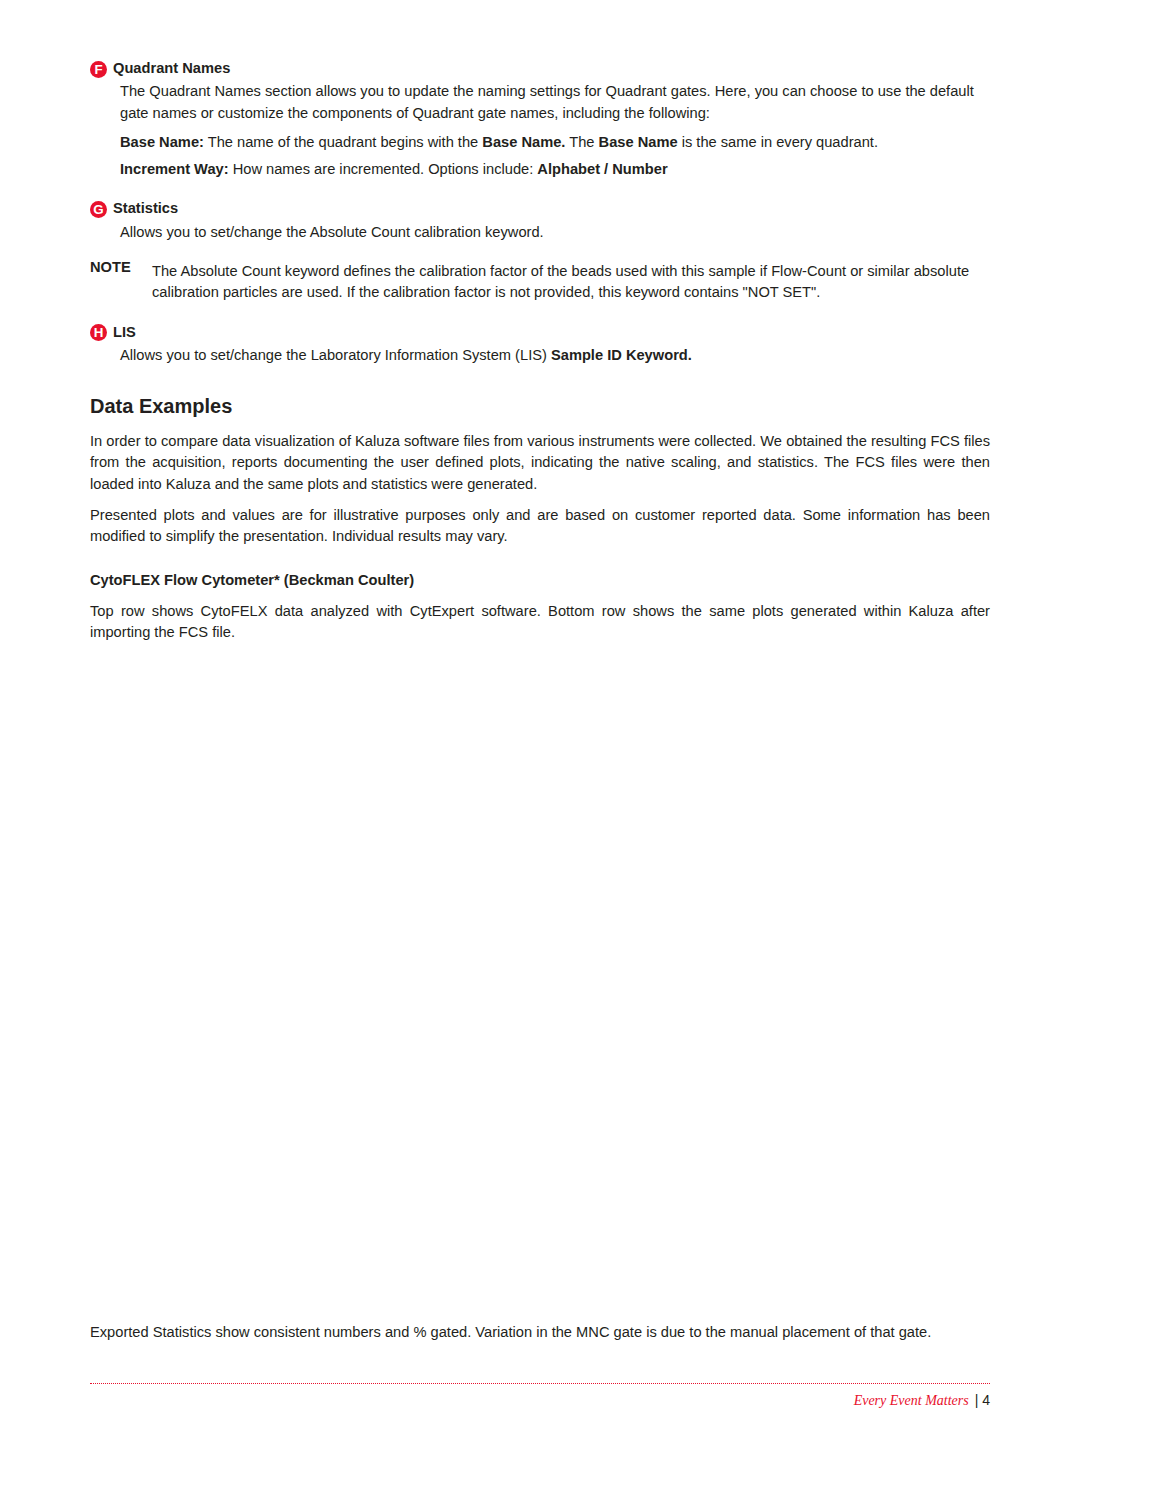FQuadrant Names
The Quadrant Names section allows you to update the naming settings for Quadrant gates. Here, you can choose to use the default gate names or customize the components of Quadrant gate names, including the following:
Base Name: The name of the quadrant begins with the Base Name. The Base Name is the same in every quadrant.
Increment Way: How names are incremented. Options include: Alphabet / Number
GStatistics
Allows you to set/change the Absolute Count calibration keyword.
NOTE The Absolute Count keyword defines the calibration factor of the beads used with this sample if Flow-Count or similar absolute calibration particles are used. If the calibration factor is not provided, this keyword contains "NOT SET".
HLIS
Allows you to set/change the Laboratory Information System (LIS) Sample ID Keyword.
Data Examples
In order to compare data visualization of Kaluza software files from various instruments were collected. We obtained the resulting FCS files from the acquisition, reports documenting the user defined plots, indicating the native scaling, and statistics. The FCS files were then loaded into Kaluza and the same plots and statistics were generated.
Presented plots and values are for illustrative purposes only and are based on customer reported data. Some information has been modified to simplify the presentation. Individual results may vary.
CytoFLEX Flow Cytometer* (Beckman Coulter)
Top row shows CytoFELX data analyzed with CytExpert software. Bottom row shows the same plots generated within Kaluza after importing the FCS file.
Exported Statistics show consistent numbers and % gated. Variation in the MNC gate is due to the manual placement of that gate.
Every Event Matters| 4